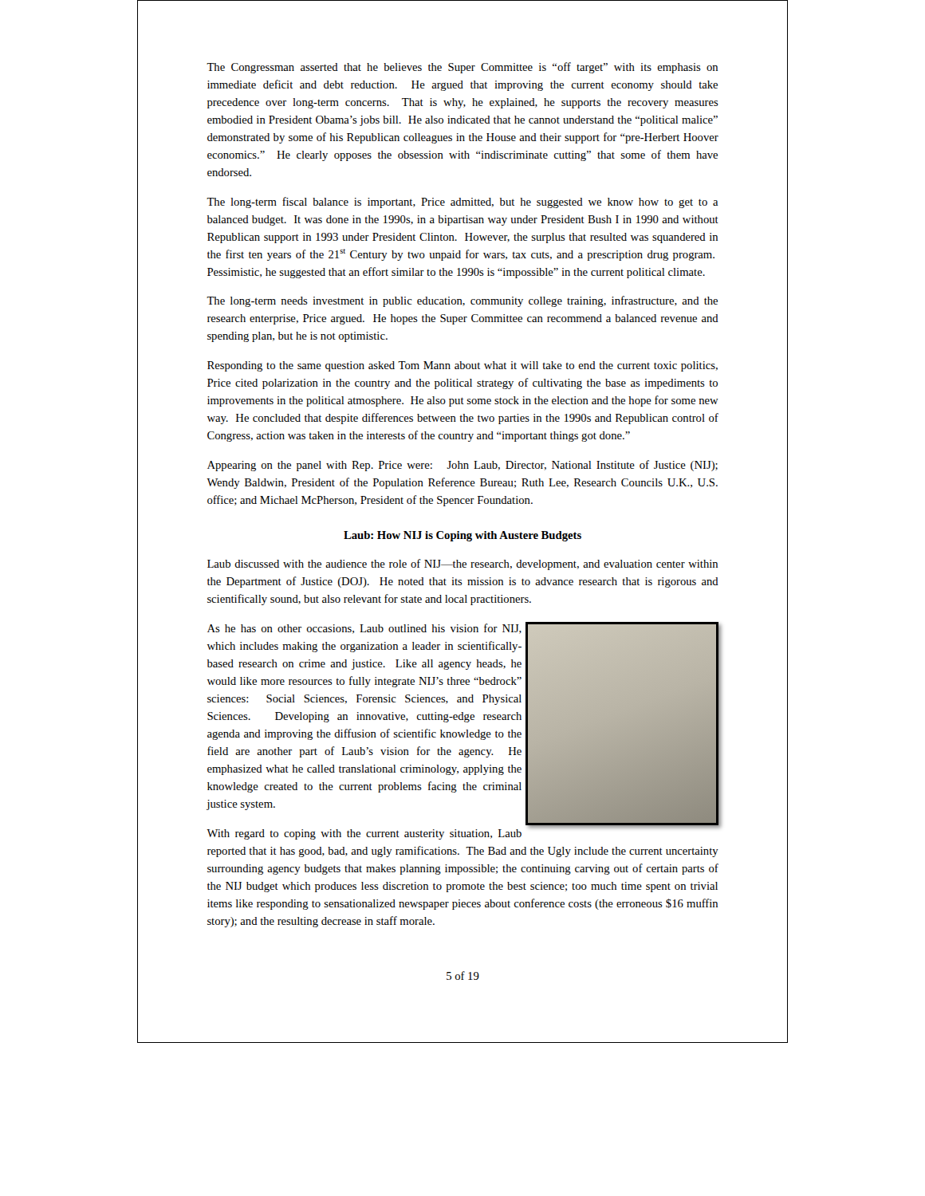The Congressman asserted that he believes the Super Committee is “off target” with its emphasis on immediate deficit and debt reduction. He argued that improving the current economy should take precedence over long-term concerns. That is why, he explained, he supports the recovery measures embodied in President Obama’s jobs bill. He also indicated that he cannot understand the “political malice” demonstrated by some of his Republican colleagues in the House and their support for “pre-Herbert Hoover economics.” He clearly opposes the obsession with “indiscriminate cutting” that some of them have endorsed.
The long-term fiscal balance is important, Price admitted, but he suggested we know how to get to a balanced budget. It was done in the 1990s, in a bipartisan way under President Bush I in 1990 and without Republican support in 1993 under President Clinton. However, the surplus that resulted was squandered in the first ten years of the 21st Century by two unpaid for wars, tax cuts, and a prescription drug program. Pessimistic, he suggested that an effort similar to the 1990s is “impossible” in the current political climate.
The long-term needs investment in public education, community college training, infrastructure, and the research enterprise, Price argued. He hopes the Super Committee can recommend a balanced revenue and spending plan, but he is not optimistic.
Responding to the same question asked Tom Mann about what it will take to end the current toxic politics, Price cited polarization in the country and the political strategy of cultivating the base as impediments to improvements in the political atmosphere. He also put some stock in the election and the hope for some new way. He concluded that despite differences between the two parties in the 1990s and Republican control of Congress, action was taken in the interests of the country and “important things got done.”
Appearing on the panel with Rep. Price were: John Laub, Director, National Institute of Justice (NIJ); Wendy Baldwin, President of the Population Reference Bureau; Ruth Lee, Research Councils U.K., U.S. office; and Michael McPherson, President of the Spencer Foundation.
Laub: How NIJ is Coping with Austere Budgets
Laub discussed with the audience the role of NIJ—the research, development, and evaluation center within the Department of Justice (DOJ). He noted that its mission is to advance research that is rigorous and scientifically sound, but also relevant for state and local practitioners.
As he has on other occasions, Laub outlined his vision for NIJ, which includes making the organization a leader in scientifically-based research on crime and justice. Like all agency heads, he would like more resources to fully integrate NIJ’s three “bedrock” sciences: Social Sciences, Forensic Sciences, and Physical Sciences. Developing an innovative, cutting-edge research agenda and improving the diffusion of scientific knowledge to the field are another part of Laub’s vision for the agency. He emphasized what he called translational criminology, applying the knowledge created to the current problems facing the criminal justice system.
With regard to coping with the current austerity situation, Laub reported that it has good, bad, and ugly ramifications. The Bad and the Ugly include the current uncertainty surrounding agency budgets that makes planning impossible; the continuing carving out of certain parts of the NIJ budget which produces less discretion to promote the best science; too much time spent on trivial items like responding to sensationalized newspaper pieces about conference costs (the erroneous $16 muffin story); and the resulting decrease in staff morale.
5 of 19